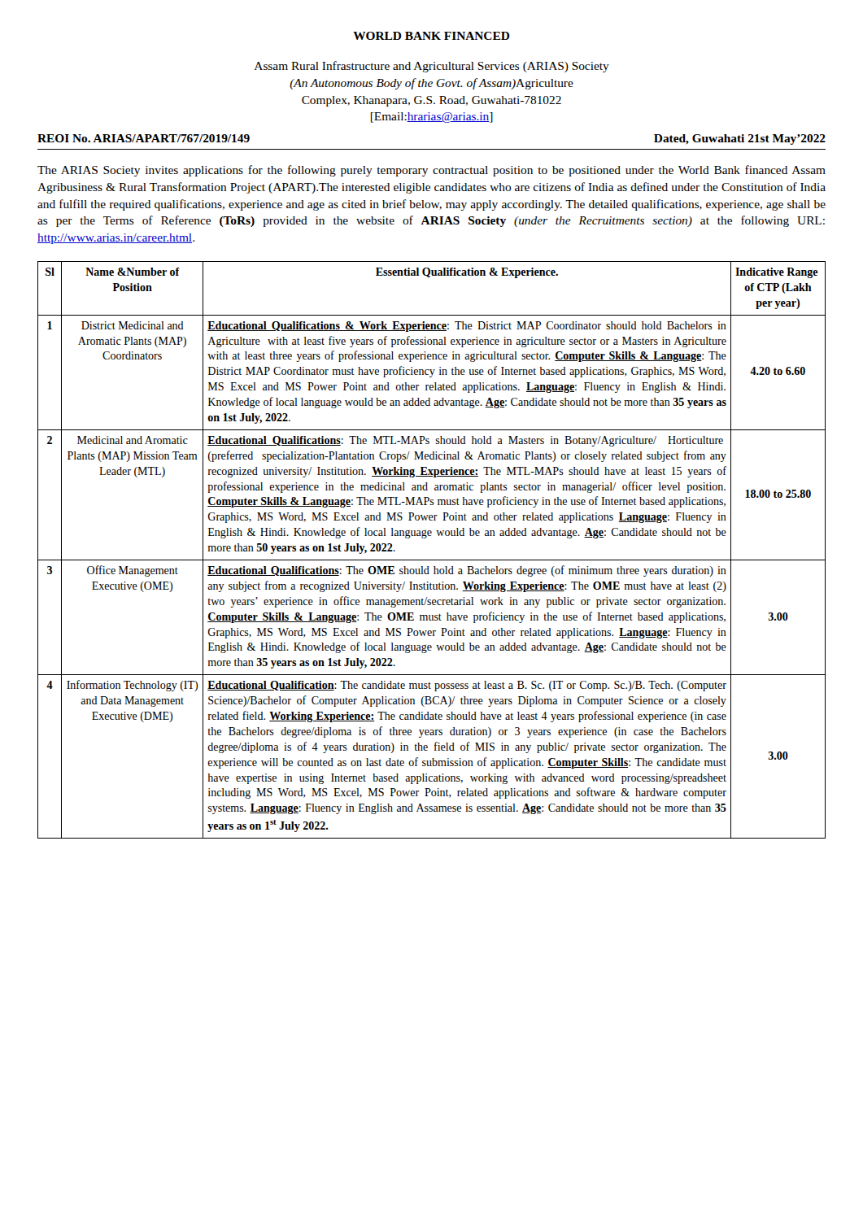WORLD BANK FINANCED
Assam Rural Infrastructure and Agricultural Services (ARIAS) Society (An Autonomous Body of the Govt. of Assam) Agriculture Complex, Khanapara, G.S. Road, Guwahati-781022 [Email:hrarias@arias.in]
REOI No. ARIAS/APART/767/2019/149 Dated, Guwahati 21st May’2022
The ARIAS Society invites applications for the following purely temporary contractual position to be positioned under the World Bank financed Assam Agribusiness & Rural Transformation Project (APART).The interested eligible candidates who are citizens of India as defined under the Constitution of India and fulfill the required qualifications, experience and age as cited in brief below, may apply accordingly. The detailed qualifications, experience, age shall be as per the Terms of Reference (ToRs) provided in the website of ARIAS Society (under the Recruitments section) at the following URL: http://www.arias.in/career.html.
| Sl | Name &Number of Position | Essential Qualification & Experience. | Indicative Range of CTP (Lakh per year) |
| --- | --- | --- | --- |
| 1 | District Medicinal and Aromatic Plants (MAP) Coordinators | Educational Qualifications & Work Experience : The District MAP Coordinator should hold Bachelors in Agriculture with at least five years of professional experience in agriculture sector or a Masters in Agriculture with at least three years of professional experience in agricultural sector. Computer Skills & Language : The District MAP Coordinator must have proficiency in the use of Internet based applications, Graphics, MS Word, MS Excel and MS Power Point and other related applications. Language : Fluency in English & Hindi. Knowledge of local language would be an added advantage. Age : Candidate should not be more than 35 years as on 1st July, 2022 . | 4.20 to 6.60 |
| 2 | Medicinal and Aromatic Plants (MAP) Mission Team Leader (MTL) | Educational Qualifications : The MTL-MAPs should hold a Masters in Botany/Agriculture/ Horticulture (preferred specialization-Plantation Crops/ Medicinal & Aromatic Plants) or closely related subject from any recognized university/ Institution. Working Experience: The MTL-MAPs should have at least 15 years of professional experience in the medicinal and aromatic plants sector in managerial/ officer level position. Computer Skills & Language : The MTL-MAPs must have proficiency in the use of Internet based applications, Graphics, MS Word, MS Excel and MS Power Point and other related applications Language : Fluency in English & Hindi. Knowledge of local language would be an added advantage. Age : Candidate should not be more than 50 years as on 1st July, 2022 . | 18.00 to 25.80 |
| 3 | Office Management Executive (OME) | Educational Qualifications : The OME should hold a Bachelors degree (of minimum three years duration) in any subject from a recognized University/ Institution. Working Experience : The OME must have at least (2) two years’ experience in office management/secretarial work in any public or private sector organization. Computer Skills & Language : The OME must have proficiency in the use of Internet based applications, Graphics, MS Word, MS Excel and MS Power Point and other related applications. Language : Fluency in English & Hindi. Knowledge of local language would be an added advantage. Age : Candidate should not be more than 35 years as on 1st July, 2022 . | 3.00 |
| 4 | Information Technology (IT) and Data Management Executive (DME) | Educational Qualification : The candidate must possess at least a B. Sc. (IT or Comp. Sc.)/B. Tech. (Computer Science)/Bachelor of Computer Application (BCA)/ three years Diploma in Computer Science or a closely related field. Working Experience: The candidate should have at least 4 years professional experience (in case the Bachelors degree/diploma is of three years duration) or 3 years experience (in case the Bachelors degree/diploma is of 4 years duration) in the field of MIS in any public/ private sector organization. The experience will be counted as on last date of submission of application. Computer Skills : The candidate must have expertise in using Internet based applications, working with advanced word processing/spreadsheet including MS Word, MS Excel, MS Power Point, related applications and software & hardware computer systems. Language : Fluency in English and Assamese is essential. Age : Candidate should not be more than 35 years as on 1 st July 2022. | 3.00 |